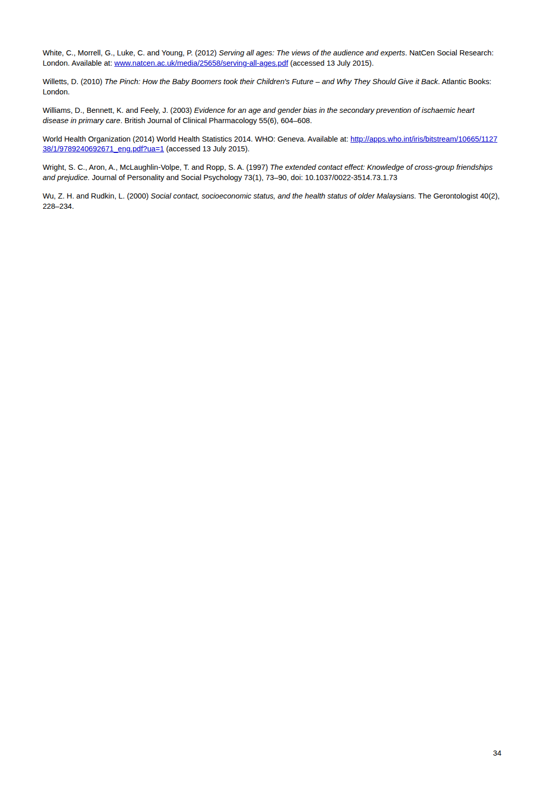White, C., Morrell, G., Luke, C. and Young, P. (2012) Serving all ages: The views of the audience and experts. NatCen Social Research: London. Available at: www.natcen.ac.uk/media/25658/serving-all-ages.pdf (accessed 13 July 2015).
Willetts, D. (2010) The Pinch: How the Baby Boomers took their Children's Future – and Why They Should Give it Back. Atlantic Books: London.
Williams, D., Bennett, K. and Feely, J. (2003) Evidence for an age and gender bias in the secondary prevention of ischaemic heart disease in primary care. British Journal of Clinical Pharmacology 55(6), 604–608.
World Health Organization (2014) World Health Statistics 2014. WHO: Geneva. Available at: http://apps.who.int/iris/bitstream/10665/112738/1/9789240692671_eng.pdf?ua=1 (accessed 13 July 2015).
Wright, S. C., Aron, A., McLaughlin-Volpe, T. and Ropp, S. A. (1997) The extended contact effect: Knowledge of cross-group friendships and prejudice. Journal of Personality and Social Psychology 73(1), 73–90, doi: 10.1037/0022-3514.73.1.73
Wu, Z. H. and Rudkin, L. (2000) Social contact, socioeconomic status, and the health status of older Malaysians. The Gerontologist 40(2), 228–234.
34